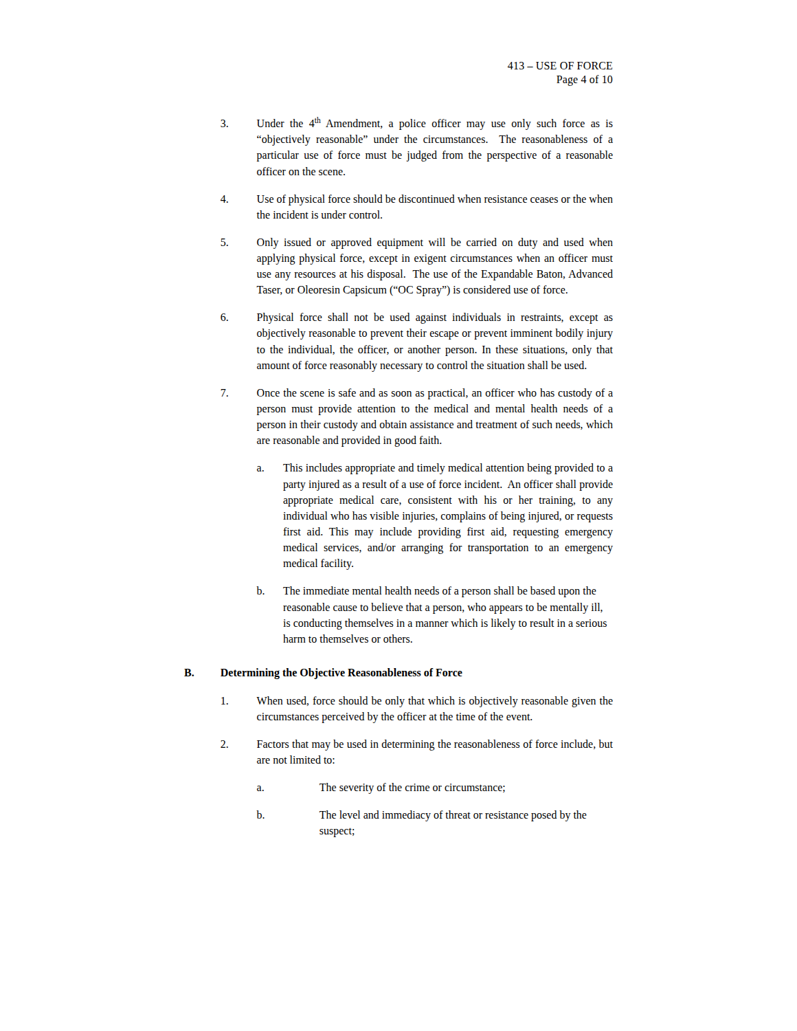413 – USE OF FORCE
Page 4 of 10
3.
Under the 4th Amendment, a police officer may use only such force as is “objectively reasonable” under the circumstances. The reasonableness of a particular use of force must be judged from the perspective of a reasonable officer on the scene.
4.
Use of physical force should be discontinued when resistance ceases or the when the incident is under control.
5.
Only issued or approved equipment will be carried on duty and used when applying physical force, except in exigent circumstances when an officer must use any resources at his disposal. The use of the Expandable Baton, Advanced Taser, or Oleoresin Capsicum (“OC Spray”) is considered use of force.
6.
Physical force shall not be used against individuals in restraints, except as objectively reasonable to prevent their escape or prevent imminent bodily injury to the individual, the officer, or another person. In these situations, only that amount of force reasonably necessary to control the situation shall be used.
7.
Once the scene is safe and as soon as practical, an officer who has custody of a person must provide attention to the medical and mental health needs of a person in their custody and obtain assistance and treatment of such needs, which are reasonable and provided in good faith.
a.
This includes appropriate and timely medical attention being provided to a party injured as a result of a use of force incident. An officer shall provide appropriate medical care, consistent with his or her training, to any individual who has visible injuries, complains of being injured, or requests first aid. This may include providing first aid, requesting emergency medical services, and/or arranging for transportation to an emergency medical facility.
b.
The immediate mental health needs of a person shall be based upon the reasonable cause to believe that a person, who appears to be mentally ill, is conducting themselves in a manner which is likely to result in a serious harm to themselves or others.
B. Determining the Objective Reasonableness of Force
1.
When used, force should be only that which is objectively reasonable given the circumstances perceived by the officer at the time of the event.
2.
Factors that may be used in determining the reasonableness of force include, but are not limited to:
a.
The severity of the crime or circumstance;
b.
The level and immediacy of threat or resistance posed by the suspect;